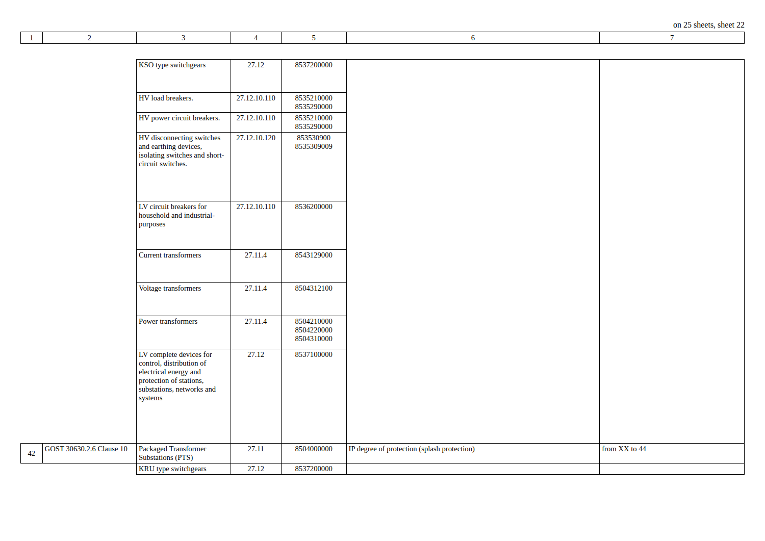on 25 sheets, sheet 22
| 1 | 2 | 3 | 4 | 5 | 6 | 7 |
| | | KSO type switchgears | 27.12 | 8537200000 | | |
| | | HV load breakers. | 27.12.10.110 | 8535210000 8535290000 | | |
| | | HV power circuit breakers. | 27.12.10.110 | 8535210000 8535290000 | | |
| | | HV disconnecting switches and earthing devices, isolating switches and short-circuit switches. | 27.12.10.120 | 853530900 8535309009 | | |
| | | LV circuit breakers for household and industrial-purposes | 27.12.10.110 | 8536200000 | | |
| | | Current transformers | 27.11.4 | 8543129000 | | |
| | | Voltage transformers | 27.11.4 | 8504312100 | | |
| | | Power transformers | 27.11.4 | 8504210000 8504220000 8504310000 | | |
| | | LV complete devices for control, distribution of electrical energy and protection of stations, substations, networks and systems | 27.12 | 8537100000 | | |
| 42 | GOST 30630.2.6 Clause 10 | Packaged Transformer Substations (PTS) | 27.11 | 8504000000 | IP degree of protection (splash protection) | from XX to 44 |
| | | KRU type switchgears | 27.12 | 8537200000 | | |